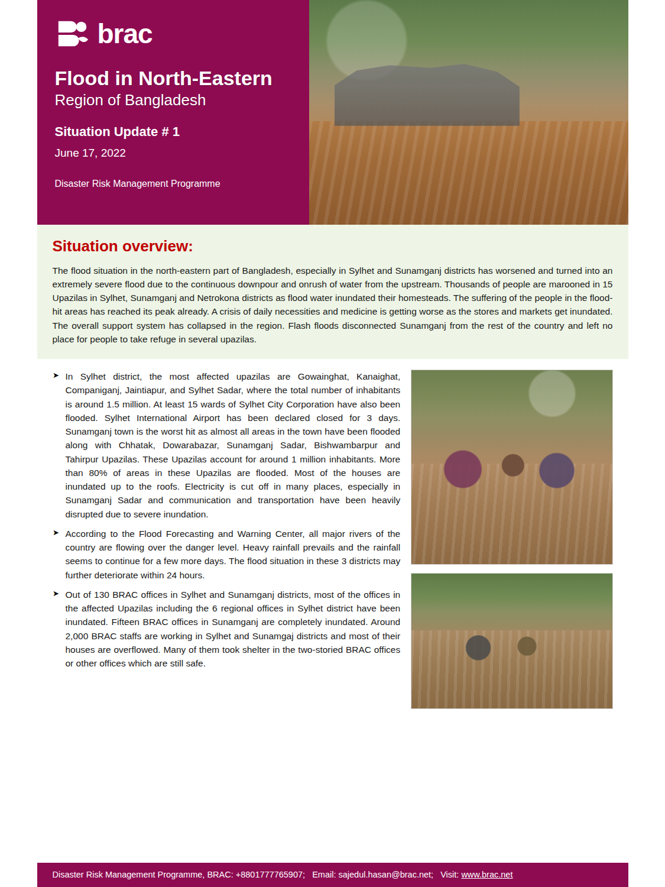brac
Flood in North-Eastern
Region of Bangladesh
Situation Update # 1
June 17, 2022
Disaster Risk Management Programme
Situation overview:
The flood situation in the north-eastern part of Bangladesh, especially in Sylhet and Sunamganj districts has worsened and turned into an extremely severe flood due to the continuous downpour and onrush of water from the upstream. Thousands of people are marooned in 15 Upazilas in Sylhet, Sunamganj and Netrokona districts as flood water inundated their homesteads. The suffering of the people in the flood-hit areas has reached its peak already. A crisis of daily necessities and medicine is getting worse as the stores and markets get inundated. The overall support system has collapsed in the region. Flash floods disconnected Sunamganj from the rest of the country and left no place for people to take refuge in several upazilas.
In Sylhet district, the most affected upazilas are Gowainghat, Kanaighat, Companiganj, Jaintiapur, and Sylhet Sadar, where the total number of inhabitants is around 1.5 million. At least 15 wards of Sylhet City Corporation have also been flooded. Sylhet International Airport has been declared closed for 3 days. Sunamganj town is the worst hit as almost all areas in the town have been flooded along with Chhatak, Dowarabazar, Sunamganj Sadar, Bishwambarpur and Tahirpur Upazilas. These Upazilas account for around 1 million inhabitants. More than 80% of areas in these Upazilas are flooded. Most of the houses are inundated up to the roofs. Electricity is cut off in many places, especially in Sunamganj Sadar and communication and transportation have been heavily disrupted due to severe inundation.
According to the Flood Forecasting and Warning Center, all major rivers of the country are flowing over the danger level. Heavy rainfall prevails and the rainfall seems to continue for a few more days. The flood situation in these 3 districts may further deteriorate within 24 hours.
Out of 130 BRAC offices in Sylhet and Sunamganj districts, most of the offices in the affected Upazilas including the 6 regional offices in Sylhet district have been inundated. Fifteen BRAC offices in Sunamganj are completely inundated. Around 2,000 BRAC staffs are working in Sylhet and Sunamgaj districts and most of their houses are overflowed. Many of them took shelter in the two-storied BRAC offices or other offices which are still safe.
Disaster Risk Management Programme, BRAC: +8801777765907; Email: sajedul.hasan@brac.net; Visit: www.brac.net